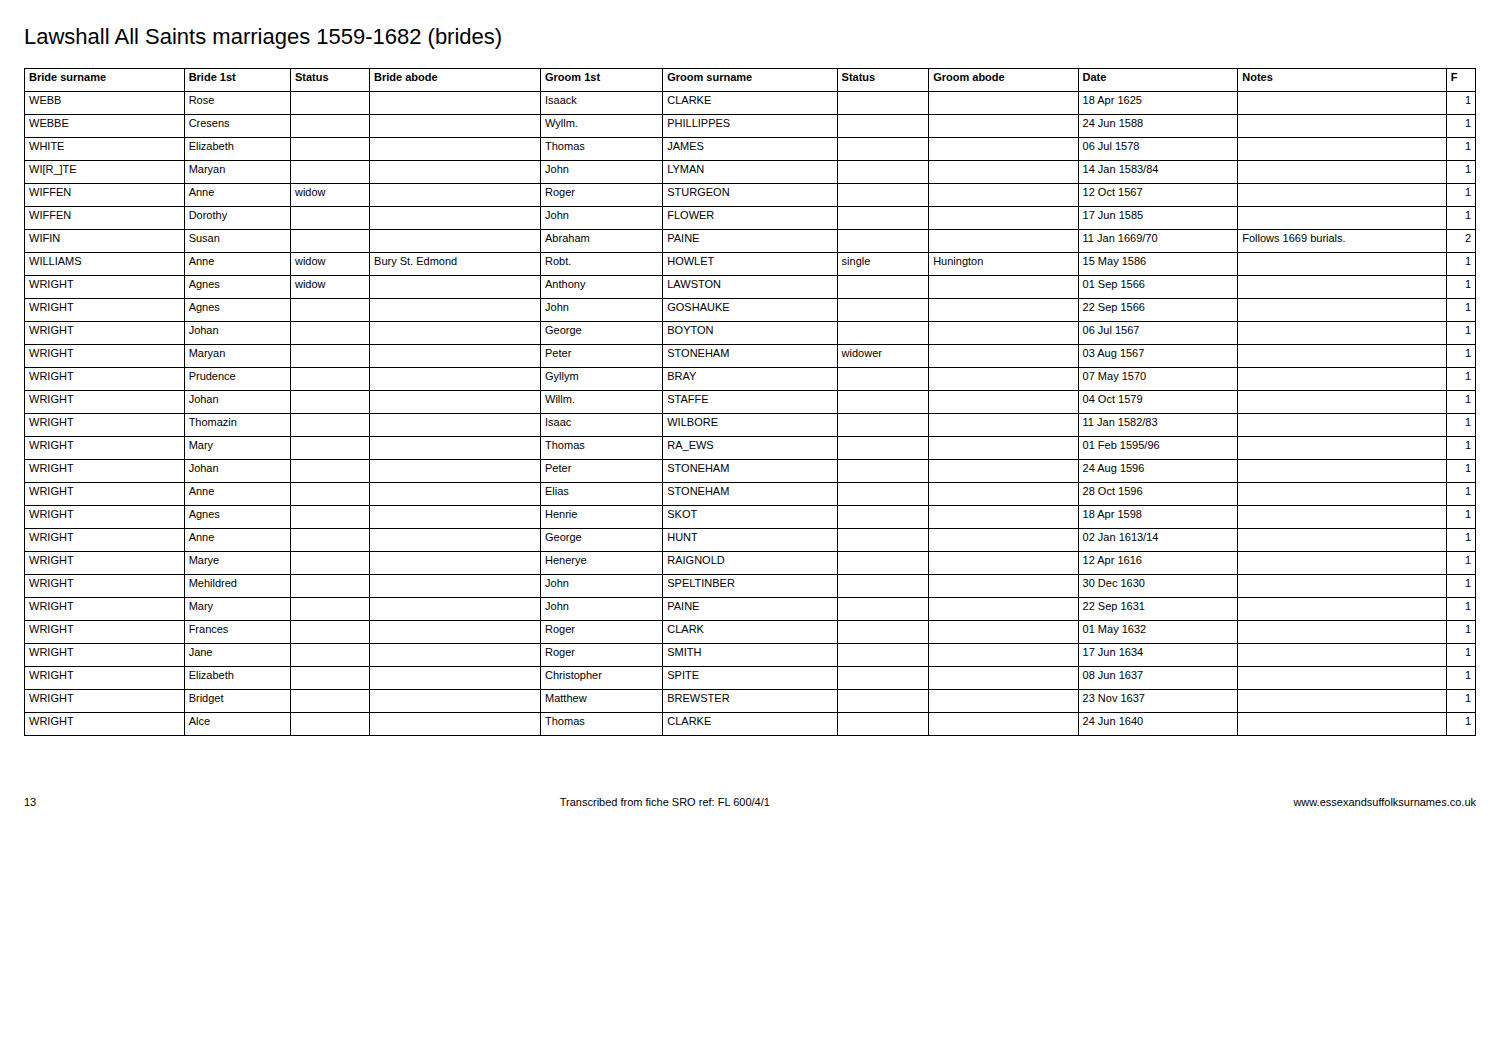Lawshall All Saints marriages 1559-1682 (brides)
| Bride surname | Bride 1st | Status | Bride abode | Groom 1st | Groom surname | Status | Groom abode | Date | Notes | F |
| --- | --- | --- | --- | --- | --- | --- | --- | --- | --- | --- |
| WEBB | Rose | | | Isaack | CLARKE | | | 18 Apr 1625 | | 1 |
| WEBBE | Cresens | | | Wyllm. | PHILLIPPES | | | 24 Jun 1588 | | 1 |
| WHITE | Elizabeth | | | Thomas | JAMES | | | 06 Jul 1578 | | 1 |
| WI[R_]TE | Maryan | | | John | LYMAN | | | 14 Jan 1583/84 | | 1 |
| WIFFEN | Anne | widow | | Roger | STURGEON | | | 12 Oct 1567 | | 1 |
| WIFFEN | Dorothy | | | John | FLOWER | | | 17 Jun 1585 | | 1 |
| WIFIN | Susan | | | Abraham | PAINE | | | 11 Jan 1669/70 | Follows 1669 burials. | 2 |
| WILLIAMS | Anne | widow | Bury St. Edmond | Robt. | HOWLET | single | Hunington | 15 May 1586 | | 1 |
| WRIGHT | Agnes | widow | | Anthony | LAWSTON | | | 01 Sep 1566 | | 1 |
| WRIGHT | Agnes | | | John | GOSHAUKE | | | 22 Sep 1566 | | 1 |
| WRIGHT | Johan | | | George | BOYTON | | | 06 Jul 1567 | | 1 |
| WRIGHT | Maryan | | | Peter | STONEHAM | widower | | 03 Aug 1567 | | 1 |
| WRIGHT | Prudence | | | Gyllym | BRAY | | | 07 May 1570 | | 1 |
| WRIGHT | Johan | | | Willm. | STAFFE | | | 04 Oct 1579 | | 1 |
| WRIGHT | Thomazin | | | Isaac | WILBORE | | | 11 Jan 1582/83 | | 1 |
| WRIGHT | Mary | | | Thomas | RA_EWS | | | 01 Feb 1595/96 | | 1 |
| WRIGHT | Johan | | | Peter | STONEHAM | | | 24 Aug 1596 | | 1 |
| WRIGHT | Anne | | | Elias | STONEHAM | | | 28 Oct 1596 | | 1 |
| WRIGHT | Agnes | | | Henrie | SKOT | | | 18 Apr 1598 | | 1 |
| WRIGHT | Anne | | | George | HUNT | | | 02 Jan 1613/14 | | 1 |
| WRIGHT | Marye | | | Henerye | RAIGNOLD | | | 12 Apr 1616 | | 1 |
| WRIGHT | Mehildred | | | John | SPELTINBER | | | 30 Dec 1630 | | 1 |
| WRIGHT | Mary | | | John | PAINE | | | 22 Sep 1631 | | 1 |
| WRIGHT | Frances | | | Roger | CLARK | | | 01 May 1632 | | 1 |
| WRIGHT | Jane | | | Roger | SMITH | | | 17 Jun 1634 | | 1 |
| WRIGHT | Elizabeth | | | Christopher | SPITE | | | 08 Jun 1637 | | 1 |
| WRIGHT | Bridget | | | Matthew | BREWSTER | | | 23 Nov 1637 | | 1 |
| WRIGHT | Alce | | | Thomas | CLARKE | | | 24 Jun 1640 | | 1 |
13 Transcribed from fiche SRO ref: FL 600/4/1 www.essexandsuffolksurnames.co.uk